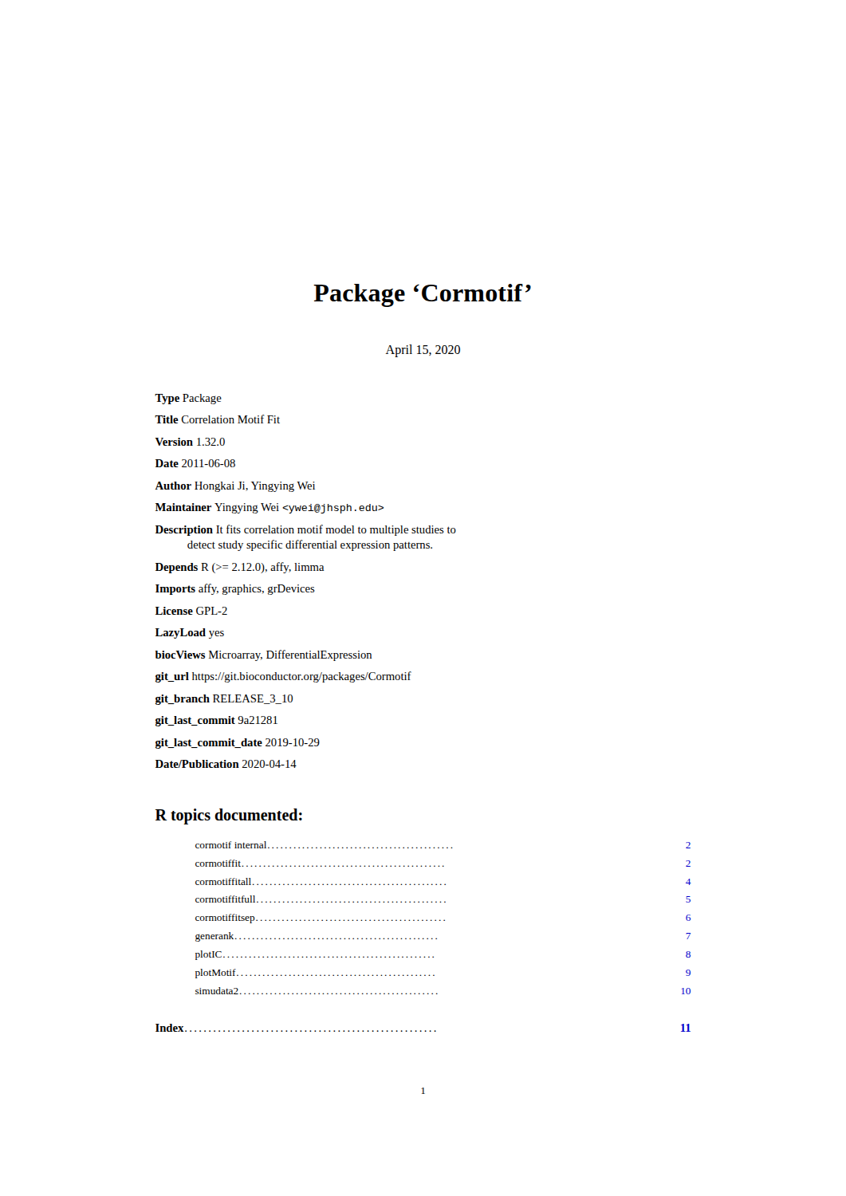Package ‘Cormotif’
April 15, 2020
Type
Package
Title
Correlation Motif Fit
Version
1.32.0
Date
2011-06-08
Author
Hongkai Ji, Yingying Wei
Maintainer
Yingying Wei <ywei@jhsph.edu>
Description
It fits correlation motif model to multiple studies todetect study specific differential expression patterns.
Depends
R (>= 2.12.0), affy, limma
Imports
affy, graphics, grDevices
License
GPL-2
LazyLoad
yes
biocViews
Microarray, DifferentialExpression
git_url
https://git.bioconductor.org/packages/Cormotif
git_branch
RELEASE_3_10
git_last_commit
9a21281
git_last_commit_date
2019-10-29
Date/Publication
2020-04-14
R topics documented:
cormotif internal........................................... 2
cormotiffit............................................... 2
cormotiffitall............................................. 4
cormotiffitfull............................................ 5
cormotiffitsep............................................ 6
generank............................................... 7
plotIC................................................. 8
plotMotif.............................................. 9
simudata2.............................................. 10
Index..................................................... 11
1